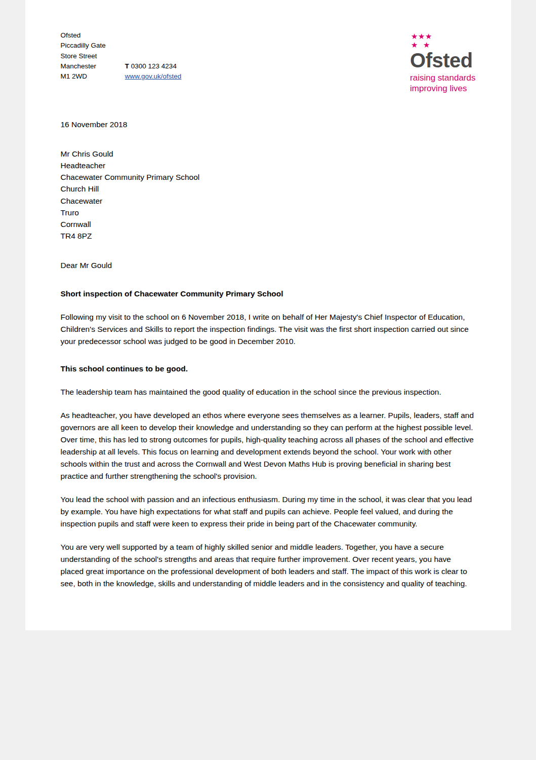| Ofsted | |
| Piccadilly Gate | |
| Store Street | |
| Manchester | T 0300 123 4234 |
| M1 2WD | www.gov.uk/ofsted |
★★★
★ ★
Ofsted
raising standards
improving lives
16 November 2018
Mr Chris Gould
Headteacher
Chacewater Community Primary School
Church Hill
Chacewater
Truro
Cornwall
TR4 8PZ
Dear Mr Gould
Short inspection of Chacewater Community Primary School
Following my visit to the school on 6 November 2018, I write on behalf of Her Majesty's Chief Inspector of Education, Children's Services and Skills to report the inspection findings. The visit was the first short inspection carried out since your predecessor school was judged to be good in December 2010.
This school continues to be good.
The leadership team has maintained the good quality of education in the school since the previous inspection.
As headteacher, you have developed an ethos where everyone sees themselves as a learner. Pupils, leaders, staff and governors are all keen to develop their knowledge and understanding so they can perform at the highest possible level. Over time, this has led to strong outcomes for pupils, high-quality teaching across all phases of the school and effective leadership at all levels. This focus on learning and development extends beyond the school. Your work with other schools within the trust and across the Cornwall and West Devon Maths Hub is proving beneficial in sharing best practice and further strengthening the school's provision.
You lead the school with passion and an infectious enthusiasm. During my time in the school, it was clear that you lead by example. You have high expectations for what staff and pupils can achieve. People feel valued, and during the inspection pupils and staff were keen to express their pride in being part of the Chacewater community.
You are very well supported by a team of highly skilled senior and middle leaders. Together, you have a secure understanding of the school's strengths and areas that require further improvement. Over recent years, you have placed great importance on the professional development of both leaders and staff. The impact of this work is clear to see, both in the knowledge, skills and understanding of middle leaders and in the consistency and quality of teaching.